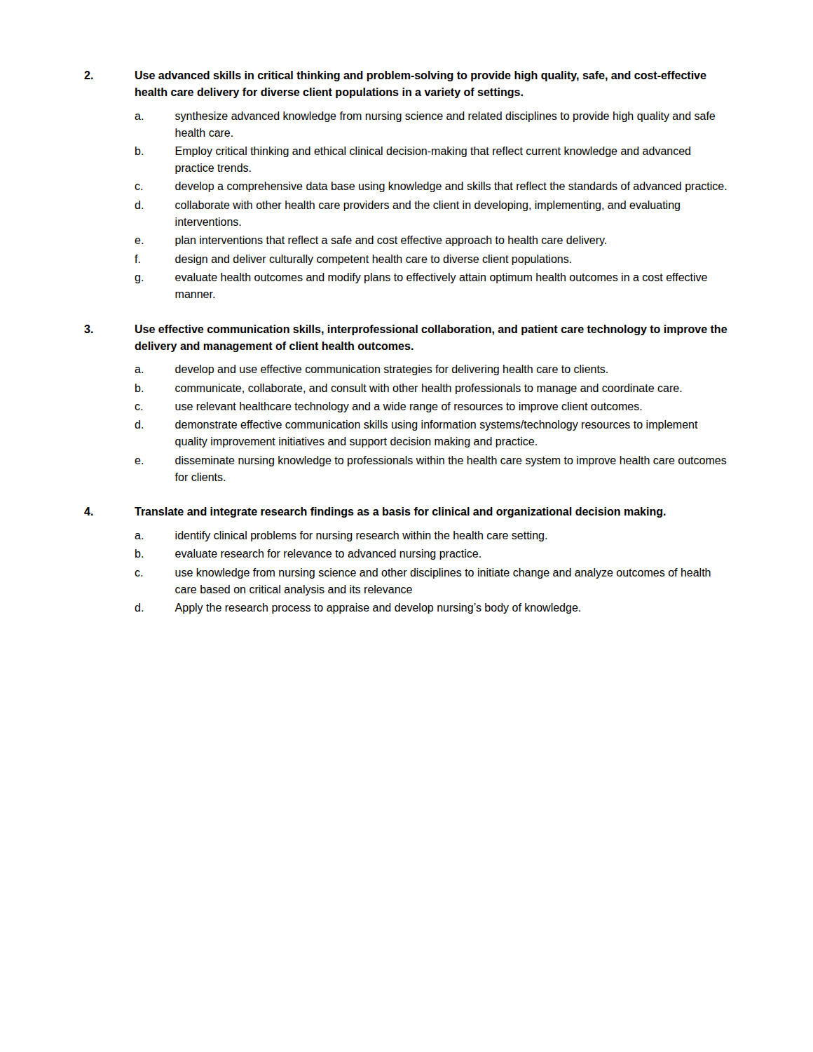Use advanced skills in critical thinking and problem-solving to provide high quality, safe, and cost-effective health care delivery for diverse client populations in a variety of settings.
synthesize advanced knowledge from nursing science and related disciplines to provide high quality and safe health care.
Employ critical thinking and ethical clinical decision-making that reflect current knowledge and advanced practice trends.
develop a comprehensive data base using knowledge and skills that reflect the standards of advanced practice.
collaborate with other health care providers and the client in developing, implementing, and evaluating interventions.
plan interventions that reflect a safe and cost effective approach to health care delivery.
design and deliver culturally competent health care to diverse client populations.
evaluate health outcomes and modify plans to effectively attain optimum health outcomes in a cost effective manner.
Use effective communication skills, interprofessional collaboration, and patient care technology to improve the delivery and management of client health outcomes.
develop and use effective communication strategies for delivering health care to clients.
communicate, collaborate, and consult with other health professionals to manage and coordinate care.
use relevant healthcare technology and a wide range of resources to improve client outcomes.
demonstrate effective communication skills using information systems/technology resources to implement quality improvement initiatives and support decision making and practice.
disseminate nursing knowledge to professionals within the health care system to improve health care outcomes for clients.
Translate and integrate research findings as a basis for clinical and organizational decision making.
identify clinical problems for nursing research within the health care setting.
evaluate research for relevance to advanced nursing practice.
use knowledge from nursing science and other disciplines to initiate change and analyze outcomes of health care based on critical analysis and its relevance
Apply the research process to appraise and develop nursing’s body of knowledge.